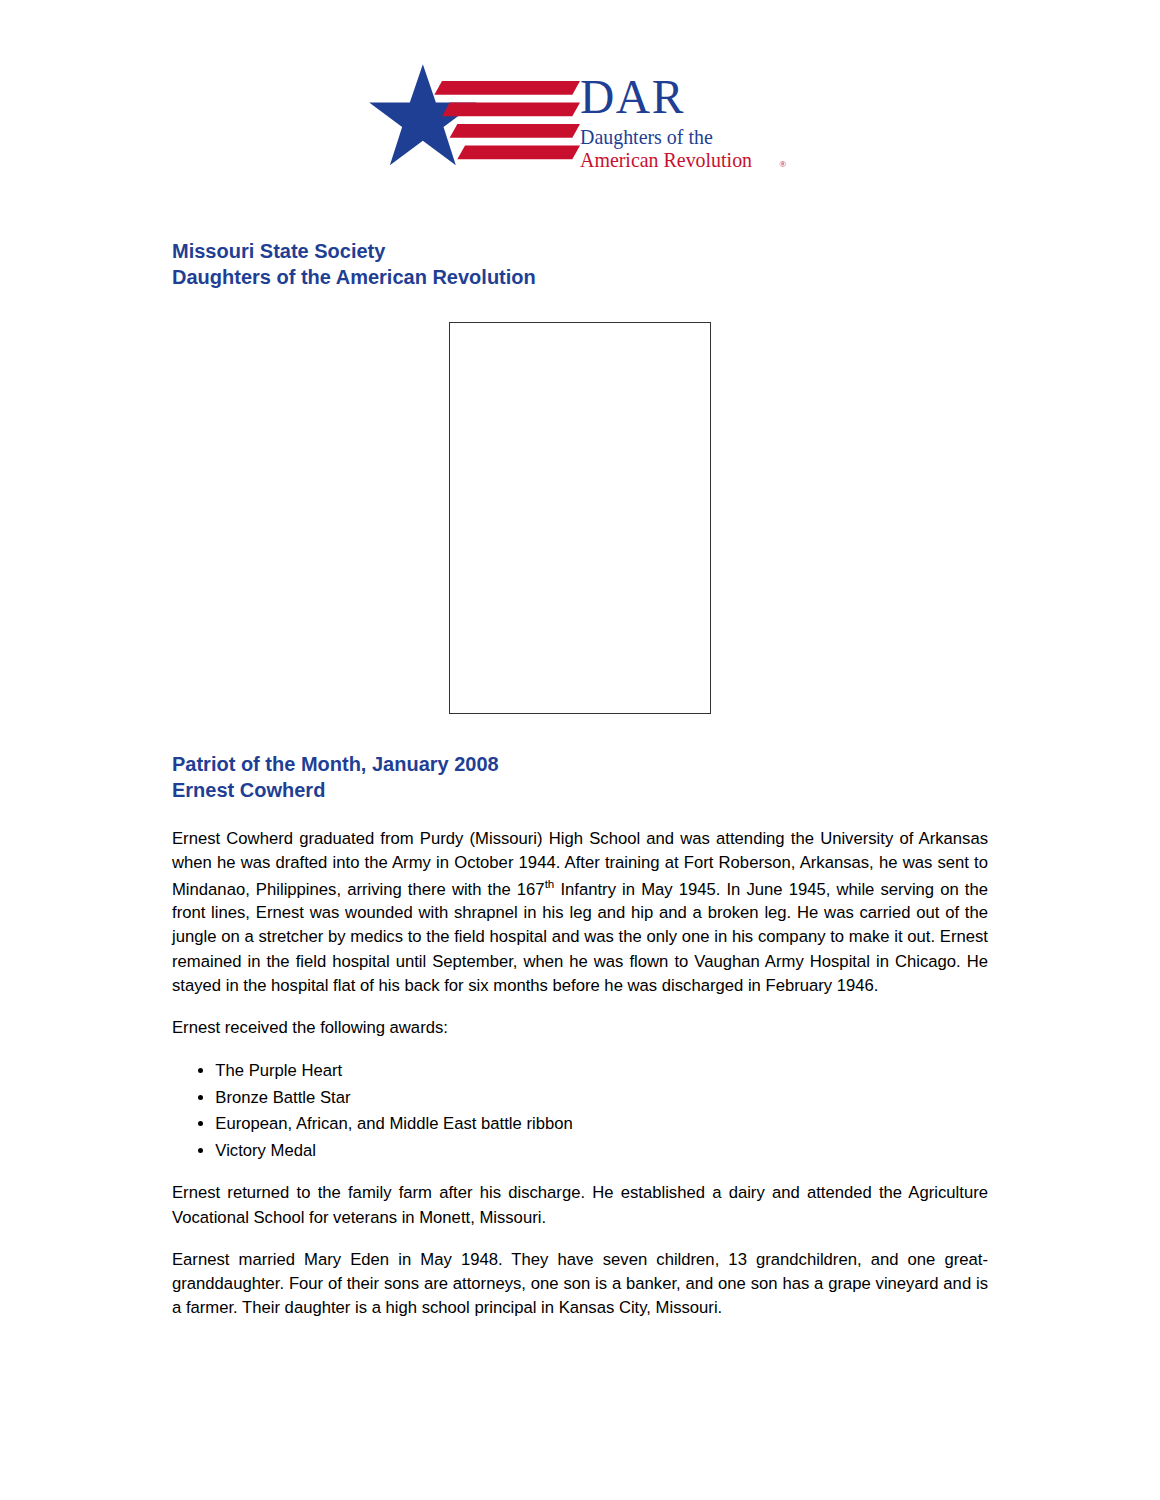DAR Daughters of the American Revolution ®
Missouri State Society
Daughters of the American Revolution
Patriot of the Month, January 2008
Ernest Cowherd
Ernest Cowherd graduated from Purdy (Missouri) High School and was attending the University of Arkansas when he was drafted into the Army in October 1944. After training at Fort Roberson, Arkansas, he was sent to Mindanao, Philippines, arriving there with the 167th Infantry in May 1945. In June 1945, while serving on the front lines, Ernest was wounded with shrapnel in his leg and hip and a broken leg. He was carried out of the jungle on a stretcher by medics to the field hospital and was the only one in his company to make it out. Ernest remained in the field hospital until September, when he was flown to Vaughan Army Hospital in Chicago. He stayed in the hospital flat of his back for six months before he was discharged in February 1946.
Ernest received the following awards:
The Purple Heart
Bronze Battle Star
European, African, and Middle East battle ribbon
Victory Medal
Ernest returned to the family farm after his discharge. He established a dairy and attended the Agriculture Vocational School for veterans in Monett, Missouri.
Earnest married Mary Eden in May 1948. They have seven children, 13 grandchildren, and one great-granddaughter. Four of their sons are attorneys, one son is a banker, and one son has a grape vineyard and is a farmer. Their daughter is a high school principal in Kansas City, Missouri.